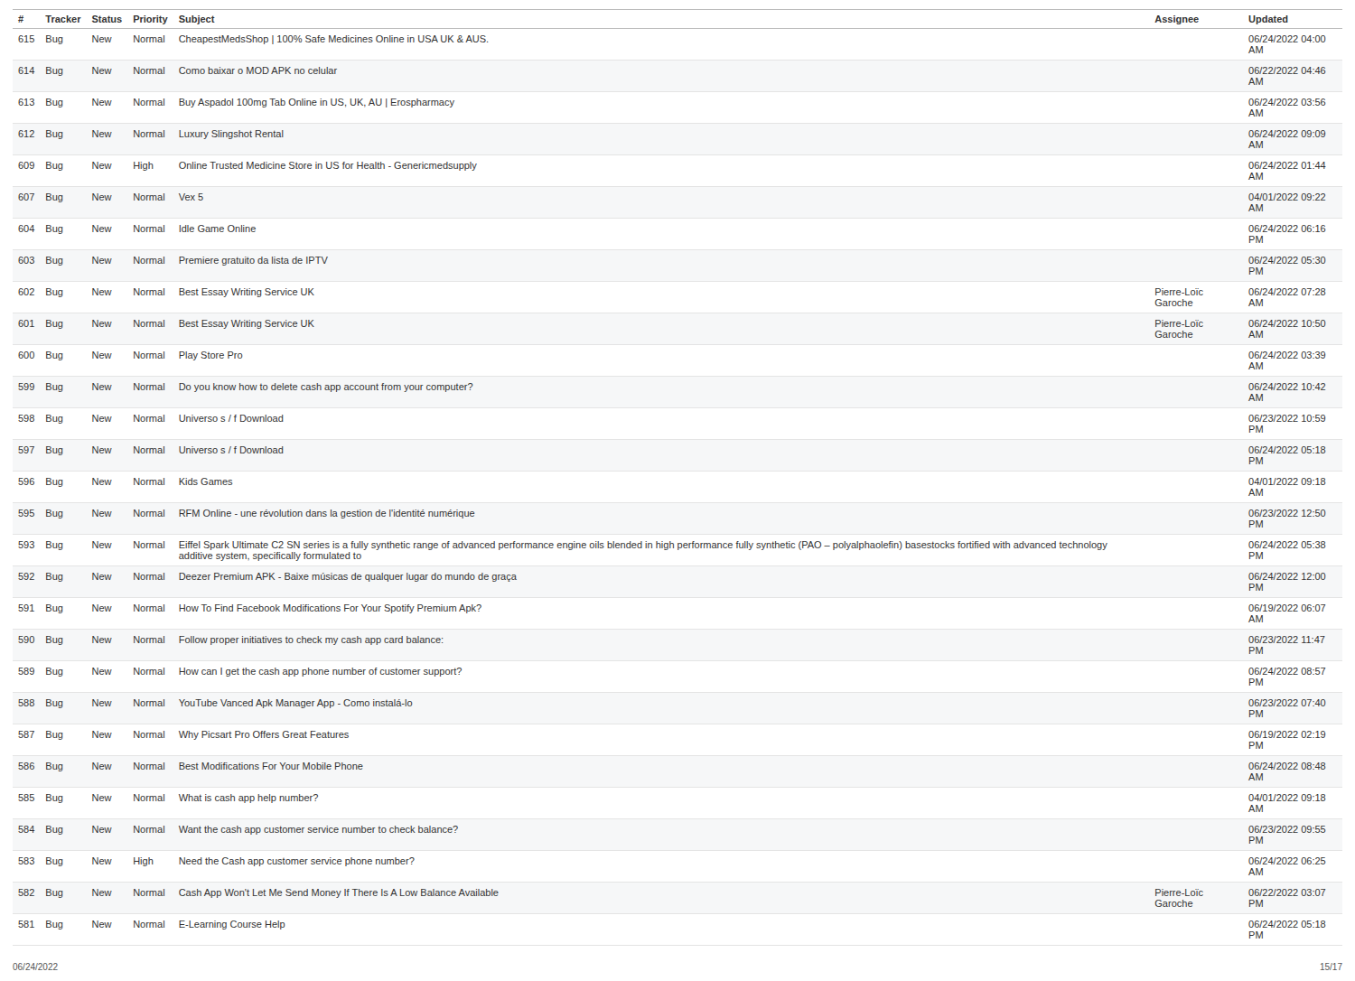| # | Tracker | Status | Priority | Subject | Assignee | Updated |
| --- | --- | --- | --- | --- | --- | --- |
| 615 | Bug | New | Normal | CheapestMedsShop / 100% Safe Medicines Online in USA UK & AUS. | | 06/24/2022 04:00 AM |
| 614 | Bug | New | Normal | Como baixar o MOD APK no celular | | 06/22/2022 04:46 AM |
| 613 | Bug | New | Normal | Buy Aspadol 100mg Tab Online in US, UK, AU / Erospharmacy | | 06/24/2022 03:56 AM |
| 612 | Bug | New | Normal | Luxury Slingshot Rental | | 06/24/2022 09:09 AM |
| 609 | Bug | New | High | Online Trusted Medicine Store in US for Health - Genericmedsupply | | 06/24/2022 01:44 AM |
| 607 | Bug | New | Normal | Vex 5 | | 04/01/2022 09:22 AM |
| 604 | Bug | New | Normal | Idle Game Online | | 06/24/2022 06:16 PM |
| 603 | Bug | New | Normal | Premiere gratuito da lista de IPTV | | 06/24/2022 05:30 PM |
| 602 | Bug | New | Normal | Best Essay Writing Service UK | Pierre-Loïc Garoche | 06/24/2022 07:28 AM |
| 601 | Bug | New | Normal | Best Essay Writing Service UK | Pierre-Loïc Garoche | 06/24/2022 10:50 AM |
| 600 | Bug | New | Normal | Play Store Pro | | 06/24/2022 03:39 AM |
| 599 | Bug | New | Normal | Do you know how to delete cash app account from your computer? | | 06/24/2022 10:42 AM |
| 598 | Bug | New | Normal | Universo s / f Download | | 06/23/2022 10:59 PM |
| 597 | Bug | New | Normal | Universo s / f Download | | 06/24/2022 05:18 PM |
| 596 | Bug | New | Normal | Kids Games | | 04/01/2022 09:18 AM |
| 595 | Bug | New | Normal | RFM Online - une révolution dans la gestion de l'identité numérique | | 06/23/2022 12:50 PM |
| 593 | Bug | New | Normal | Eiffel Spark Ultimate C2 SN series is a fully synthetic range of advanced performance engine oils blended in high performance fully synthetic (PAO – polyalphaolefin) basestocks fortified with advanced technology additive system, specifically formulated to | | 06/24/2022 05:38 PM |
| 592 | Bug | New | Normal | Deezer Premium APK - Baixe músicas de qualquer lugar do mundo de graça | | 06/24/2022 12:00 PM |
| 591 | Bug | New | Normal | How To Find Facebook Modifications For Your Spotify Premium Apk? | | 06/19/2022 06:07 AM |
| 590 | Bug | New | Normal | Follow proper initiatives to check my cash app card balance: | | 06/23/2022 11:47 PM |
| 589 | Bug | New | Normal | How can I get the cash app phone number of customer support? | | 06/24/2022 08:57 PM |
| 588 | Bug | New | Normal | YouTube Vanced Apk Manager App - Como instalá-lo | | 06/23/2022 07:40 PM |
| 587 | Bug | New | Normal | Why Picsart Pro Offers Great Features | | 06/19/2022 02:19 PM |
| 586 | Bug | New | Normal | Best Modifications For Your Mobile Phone | | 06/24/2022 08:48 AM |
| 585 | Bug | New | Normal | What is cash app help number? | | 04/01/2022 09:18 AM |
| 584 | Bug | New | Normal | Want the cash app customer service number to check balance? | | 06/23/2022 09:55 PM |
| 583 | Bug | New | High | Need the Cash app customer service phone number? | | 06/24/2022 06:25 AM |
| 582 | Bug | New | Normal | Cash App Won't Let Me Send Money If There Is A Low Balance Available | Pierre-Loïc Garoche | 06/22/2022 03:07 PM |
| 581 | Bug | New | Normal | E-Learning Course Help | | 06/24/2022 05:18 PM |
06/24/2022 15/17